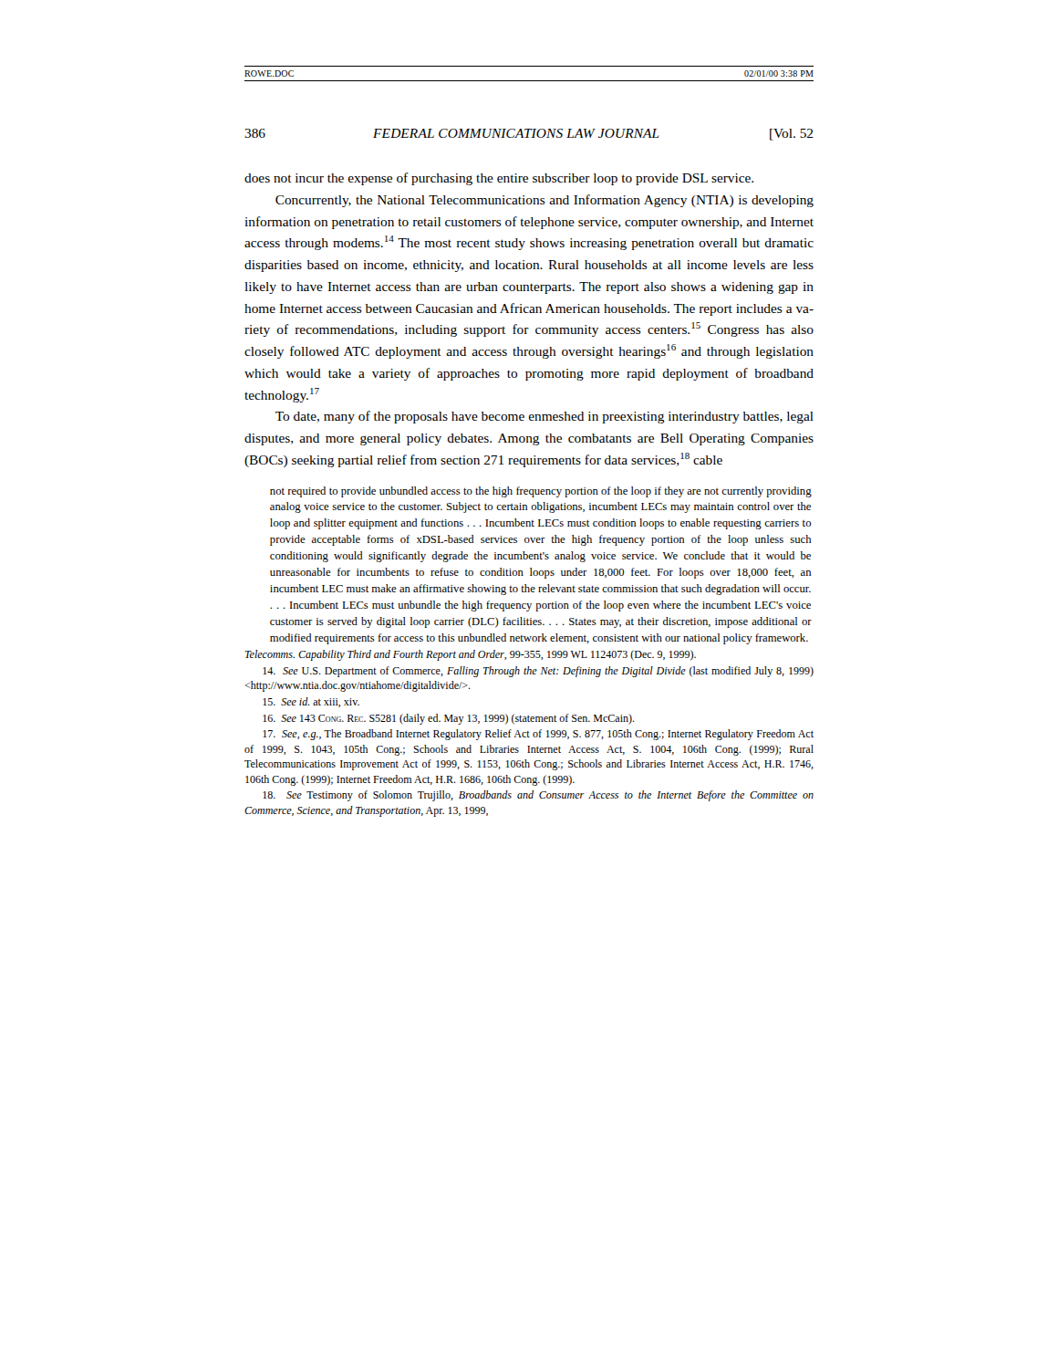ROWE.DOC 02/01/00 3:38 PM
386 FEDERAL COMMUNICATIONS LAW JOURNAL [Vol. 52
does not incur the expense of purchasing the entire subscriber loop to provide DSL service.
Concurrently, the National Telecommunications and Information Agency (NTIA) is developing information on penetration to retail customers of telephone service, computer ownership, and Internet access through modems.14 The most recent study shows increasing penetration overall but dramatic disparities based on income, ethnicity, and location. Rural households at all income levels are less likely to have Internet access than are urban counterparts. The report also shows a widening gap in home Internet access between Caucasian and African American households. The report includes a variety of recommendations, including support for community access centers.15 Congress has also closely followed ATC deployment and access through oversight hearings16 and through legislation which would take a variety of approaches to promoting more rapid deployment of broadband technology.17
To date, many of the proposals have become enmeshed in preexisting interindustry battles, legal disputes, and more general policy debates. Among the combatants are Bell Operating Companies (BOCs) seeking partial relief from section 271 requirements for data services,18 cable
not required to provide unbundled access to the high frequency portion of the loop if they are not currently providing analog voice service to the customer. Subject to certain obligations, incumbent LECs may maintain control over the loop and splitter equipment and functions . . . Incumbent LECs must condition loops to enable requesting carriers to provide acceptable forms of xDSL-based services over the high frequency portion of the loop unless such conditioning would significantly degrade the incumbent's analog voice service. We conclude that it would be unreasonable for incumbents to refuse to condition loops under 18,000 feet. For loops over 18,000 feet, an incumbent LEC must make an affirmative showing to the relevant state commission that such degradation will occur. . . . Incumbent LECs must unbundle the high frequency portion of the loop even where the incumbent LEC's voice customer is served by digital loop carrier (DLC) facilities. . . . States may, at their discretion, impose additional or modified requirements for access to this unbundled network element, consistent with our national policy framework.
Telecomms. Capability Third and Fourth Report and Order, 99-355, 1999 WL 1124073 (Dec. 9, 1999).
14. See U.S. Department of Commerce, Falling Through the Net: Defining the Digital Divide (last modified July 8, 1999) <http://www.ntia.doc.gov/ntiahome/digitaldivide/>.
15. See id. at xiii, xiv.
16. See 143 Cong. Rec. S5281 (daily ed. May 13, 1999) (statement of Sen. McCain).
17. See, e.g., The Broadband Internet Regulatory Relief Act of 1999, S. 877, 105th Cong.; Internet Regulatory Freedom Act of 1999, S. 1043, 105th Cong.; Schools and Libraries Internet Access Act, S. 1004, 106th Cong. (1999); Rural Telecommunications Improvement Act of 1999, S. 1153, 106th Cong.; Schools and Libraries Internet Access Act, H.R. 1746, 106th Cong. (1999); Internet Freedom Act, H.R. 1686, 106th Cong. (1999).
18. See Testimony of Solomon Trujillo, Broadbands and Consumer Access to the Internet Before the Committee on Commerce, Science, and Transportation, Apr. 13, 1999,